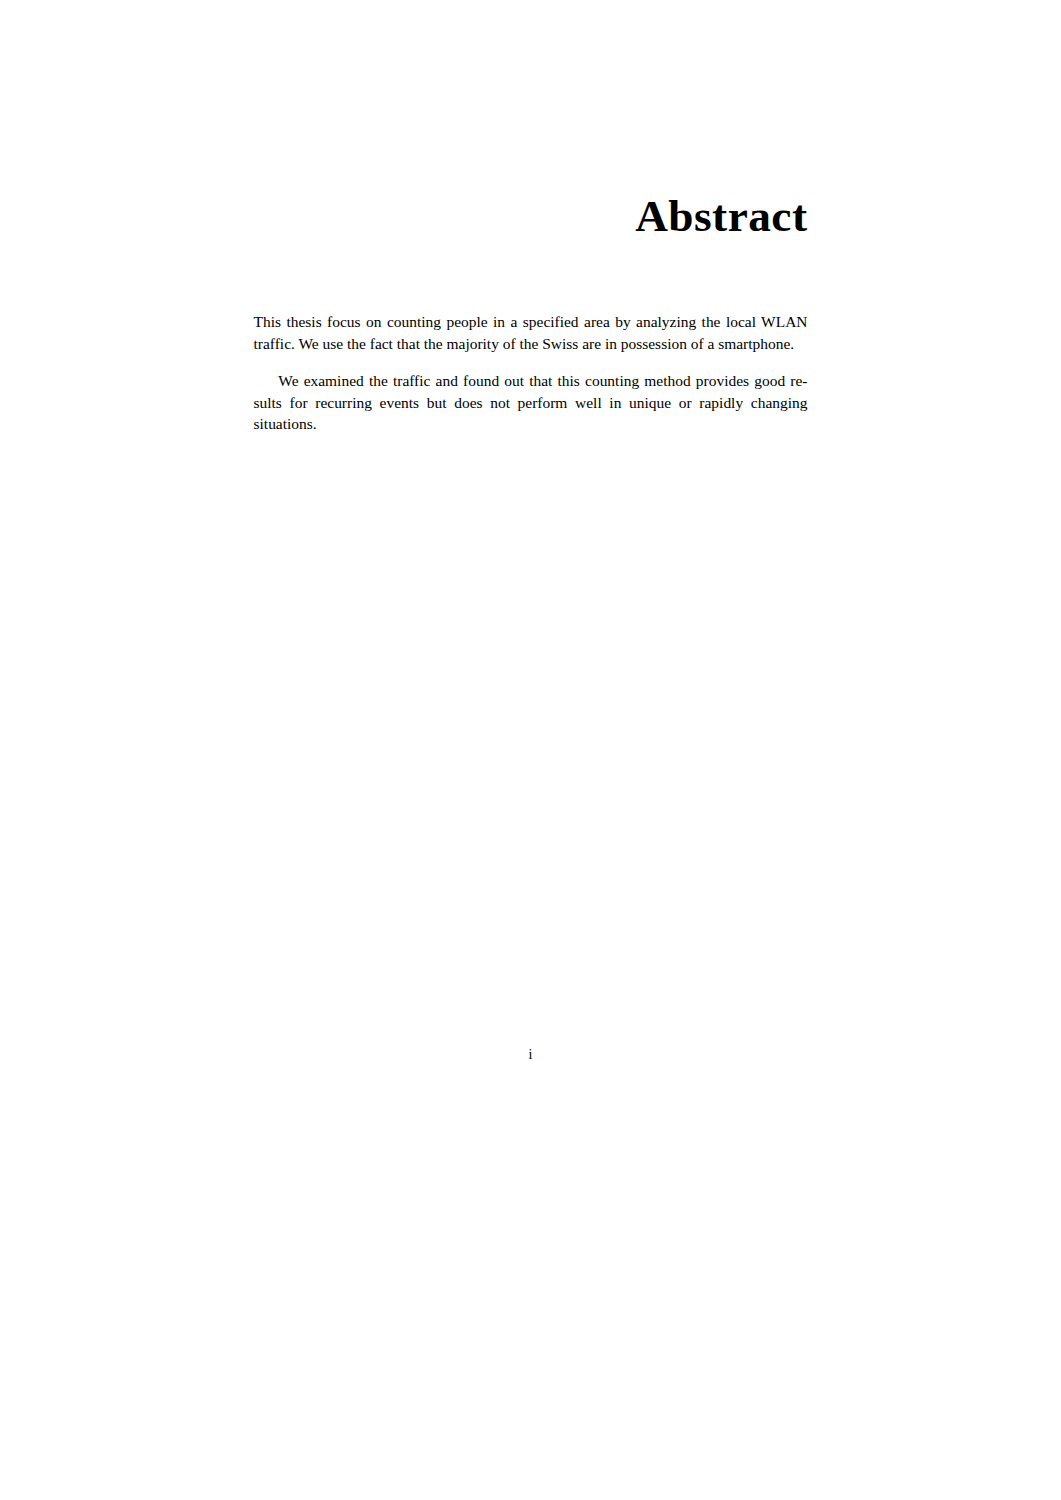Abstract
This thesis focus on counting people in a specified area by analyzing the local WLAN traffic. We use the fact that the majority of the Swiss are in possession of a smartphone.
We examined the traffic and found out that this counting method provides good results for recurring events but does not perform well in unique or rapidly changing situations.
i